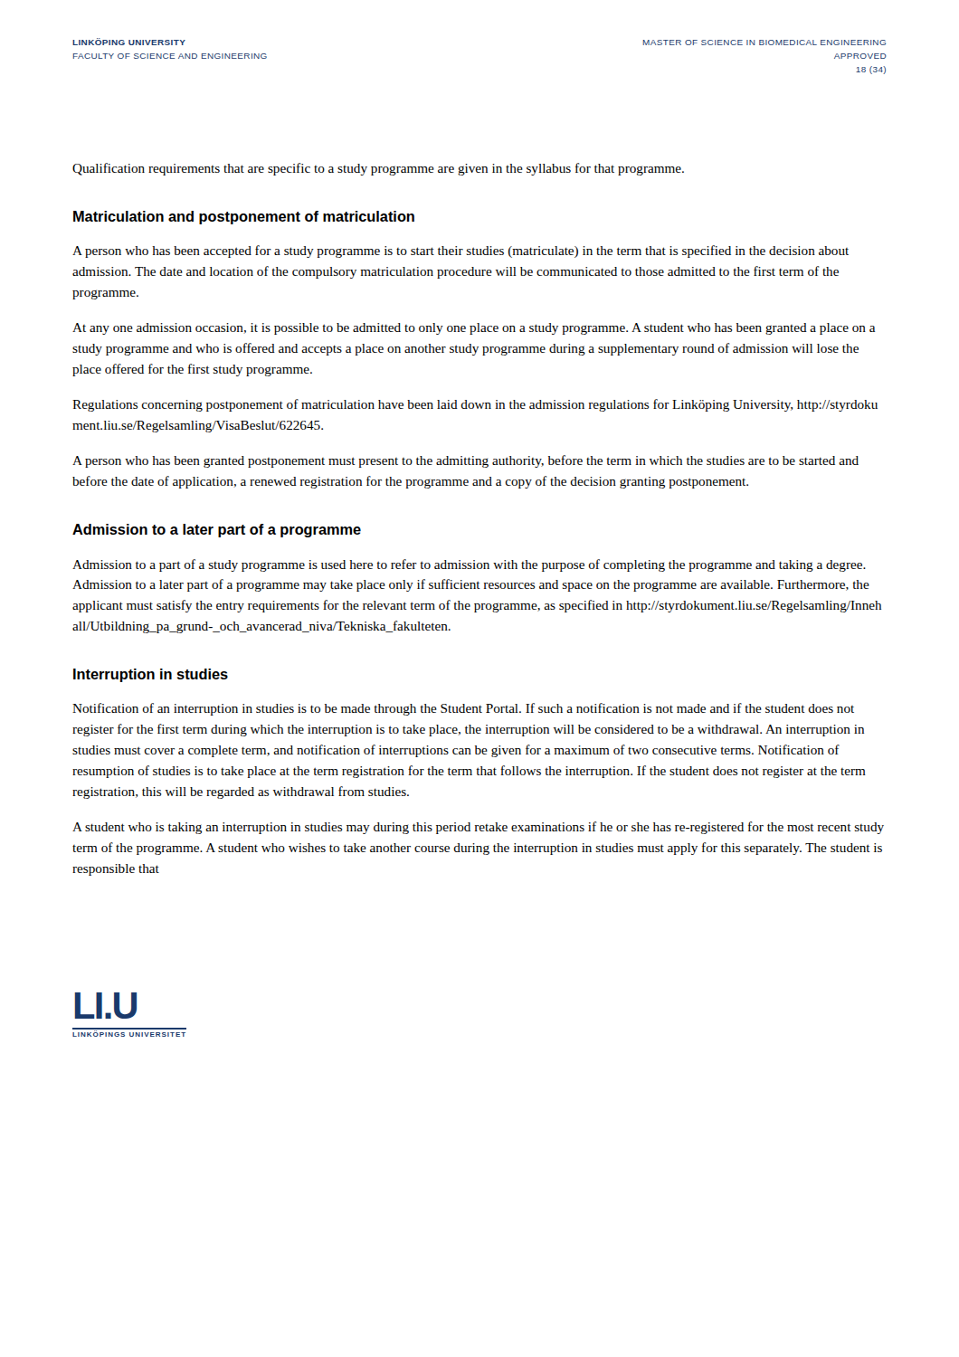LINKÖPING UNIVERSITY
FACULTY OF SCIENCE AND ENGINEERING
MASTER OF SCIENCE IN BIOMEDICAL ENGINEERING
APPROVED
18 (34)
Qualification requirements that are specific to a study programme are given in the syllabus for that programme.
Matriculation and postponement of matriculation
A person who has been accepted for a study programme is to start their studies (matriculate) in the term that is specified in the decision about admission. The date and location of the compulsory matriculation procedure will be communicated to those admitted to the first term of the programme.
At any one admission occasion, it is possible to be admitted to only one place on a study programme. A student who has been granted a place on a study programme and who is offered and accepts a place on another study programme during a supplementary round of admission will lose the place offered for the first study programme.
Regulations concerning postponement of matriculation have been laid down in the admission regulations for Linköping University, http://styrdokument.liu.se/Regelsamling/VisaBeslut/622645.
A person who has been granted postponement must present to the admitting authority, before the term in which the studies are to be started and before the date of application, a renewed registration for the programme and a copy of the decision granting postponement.
Admission to a later part of a programme
Admission to a part of a study programme is used here to refer to admission with the purpose of completing the programme and taking a degree. Admission to a later part of a programme may take place only if sufficient resources and space on the programme are available. Furthermore, the applicant must satisfy the entry requirements for the relevant term of the programme, as specified in http://styrdokument.liu.se/Regelsamling/Innehall/Utbildning_pa_grund-_och_avancerad_niva/Tekniska_fakulteten.
Interruption in studies
Notification of an interruption in studies is to be made through the Student Portal. If such a notification is not made and if the student does not register for the first term during which the interruption is to take place, the interruption will be considered to be a withdrawal. An interruption in studies must cover a complete term, and notification of interruptions can be given for a maximum of two consecutive terms. Notification of resumption of studies is to take place at the term registration for the term that follows the interruption. If the student does not register at the term registration, this will be regarded as withdrawal from studies.
A student who is taking an interruption in studies may during this period retake examinations if he or she has re-registered for the most recent study term of the programme. A student who wishes to take another course during the interruption in studies must apply for this separately. The student is responsible that
LI. U
LINKÖPINGS UNIVERSITET